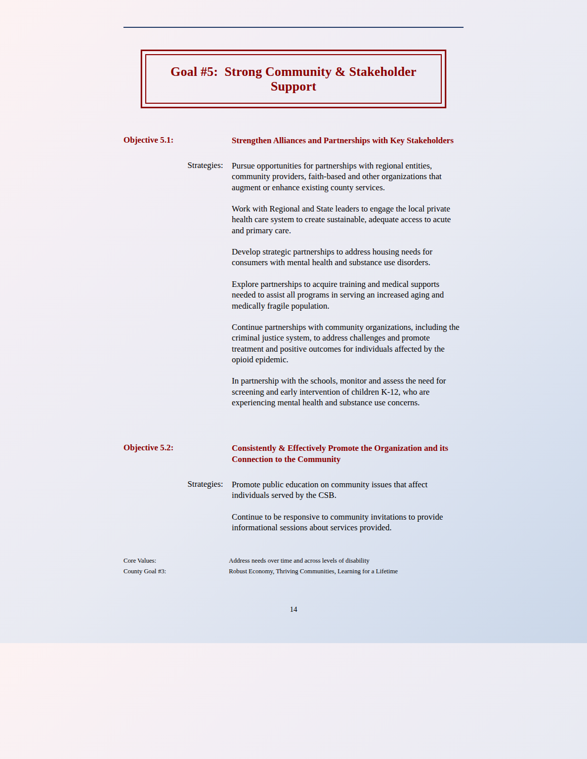Goal #5: Strong Community & Stakeholder Support
| Objective 5.1: | Strengthen Alliances and Partnerships with Key Stakeholders |
| Strategies: | Pursue opportunities for partnerships with regional entities, community providers, faith-based and other organizations that augment or enhance existing county services. Work with Regional and State leaders to engage the local private health care system to create sustainable, adequate access to acute and primary care. Develop strategic partnerships to address housing needs for consumers with mental health and substance use disorders. Explore partnerships to acquire training and medical supports needed to assist all programs in serving an increased aging and medically fragile population. Continue partnerships with community organizations, including the criminal justice system, to address challenges and promote treatment and positive outcomes for individuals affected by the opioid epidemic. In partnership with the schools, monitor and assess the need for screening and early intervention of children K-12, who are experiencing mental health and substance use concerns. |
| Objective 5.2: | Consistently & Effectively Promote the Organization and its Connection to the Community |
| Strategies: | Promote public education on community issues that affect individuals served by the CSB. Continue to be responsive to community invitations to provide informational sessions about services provided. |
| Core Values: | Address needs over time and across levels of disability |
| County Goal #3: | Robust Economy, Thriving Communities, Learning for a Lifetime |
14